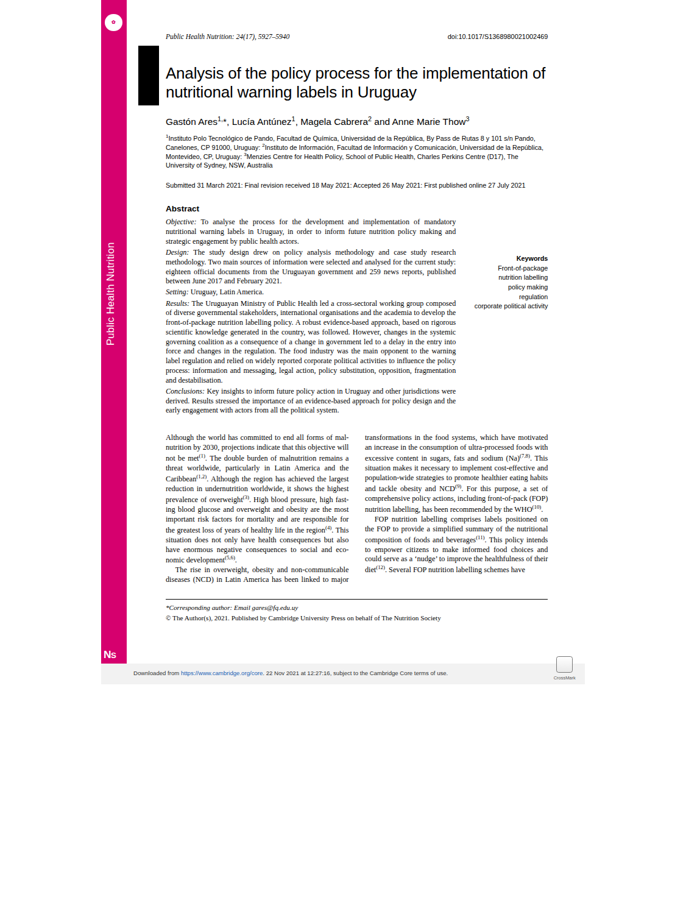✿
Public Health Nutrition
NS
Public Health Nutrition: 24(17), 5927–5940
doi:10.1017/S1368980021002469
Analysis of the policy process for the implementation of nutritional warning labels in Uruguay
Gastón Ares1,*, Lucía Antúnez1, Magela Cabrera2 and Anne Marie Thow3
1Instituto Polo Tecnológico de Pando, Facultad de Química, Universidad de la República, By Pass de Rutas 8 y 101 s/n Pando, Canelones, CP 91000, Uruguay: 2Instituto de Información, Facultad de Información y Comunicación, Universidad de la República, Montevideo, CP, Uruguay: 3Menzies Centre for Health Policy, School of Public Health, Charles Perkins Centre (D17), The University of Sydney, NSW, Australia
Submitted 31 March 2021: Final revision received 18 May 2021: Accepted 26 May 2021: First published online 27 July 2021
Abstract
Objective: To analyse the process for the development and implementation of mandatory nutritional warning labels in Uruguay, in order to inform future nutrition policy making and strategic engagement by public health actors.
Design: The study design drew on policy analysis methodology and case study research methodology. Two main sources of information were selected and analysed for the current study: eighteen official documents from the Uruguayan government and 259 news reports, published between June 2017 and February 2021.
Setting: Uruguay, Latin America.
Results: The Uruguayan Ministry of Public Health led a cross-sectoral working group composed of diverse governmental stakeholders, international organisations and the academia to develop the front-of-package nutrition labelling policy. A robust evidence-based approach, based on rigorous scientific knowledge generated in the country, was followed. However, changes in the systemic governing coalition as a consequence of a change in government led to a delay in the entry into force and changes in the regulation. The food industry was the main opponent to the warning label regulation and relied on widely reported corporate political activities to influence the policy process: information and messaging, legal action, policy substitution, opposition, fragmentation and destabilisation.
Conclusions: Key insights to inform future policy action in Uruguay and other jurisdictions were derived. Results stressed the importance of an evidence-based approach for policy design and the early engagement with actors from all the political system.
Keywords
Front-of-package
nutrition labelling
policy making
regulation
corporate political activity
Although the world has committed to end all forms of malnutrition by 2030, projections indicate that this objective will not be met(1). The double burden of malnutrition remains a threat worldwide, particularly in Latin America and the Caribbean(1,2). Although the region has achieved the largest reduction in undernutrition worldwide, it shows the highest prevalence of overweight(3). High blood pressure, high fasting blood glucose and overweight and obesity are the most important risk factors for mortality and are responsible for the greatest loss of years of healthy life in the region(4). This situation does not only have health consequences but also have enormous negative consequences to social and economic development(5,6).
The rise in overweight, obesity and non-communicable diseases (NCD) in Latin America has been linked to major transformations in the food systems, which have motivated an increase in the consumption of ultra-processed foods with excessive content in sugars, fats and sodium (Na)(7,8). This situation makes it necessary to implement cost-effective and population-wide strategies to promote healthier eating habits and tackle obesity and NCD(9). For this purpose, a set of comprehensive policy actions, including front-of-pack (FOP) nutrition labelling, has been recommended by the WHO(10).
FOP nutrition labelling comprises labels positioned on the FOP to provide a simplified summary of the nutritional composition of foods and beverages(11). This policy intends to empower citizens to make informed food choices and could serve as a ‘nudge’ to improve the healthfulness of their diet(12). Several FOP nutrition labelling schemes have
*Corresponding author: Email gares@fq.edu.uy
© The Author(s), 2021. Published by Cambridge University Press on behalf of The Nutrition Society
Downloaded from https://www.cambridge.org/core. 22 Nov 2021 at 12:27:16, subject to the Cambridge Core terms of use.
CrossMark